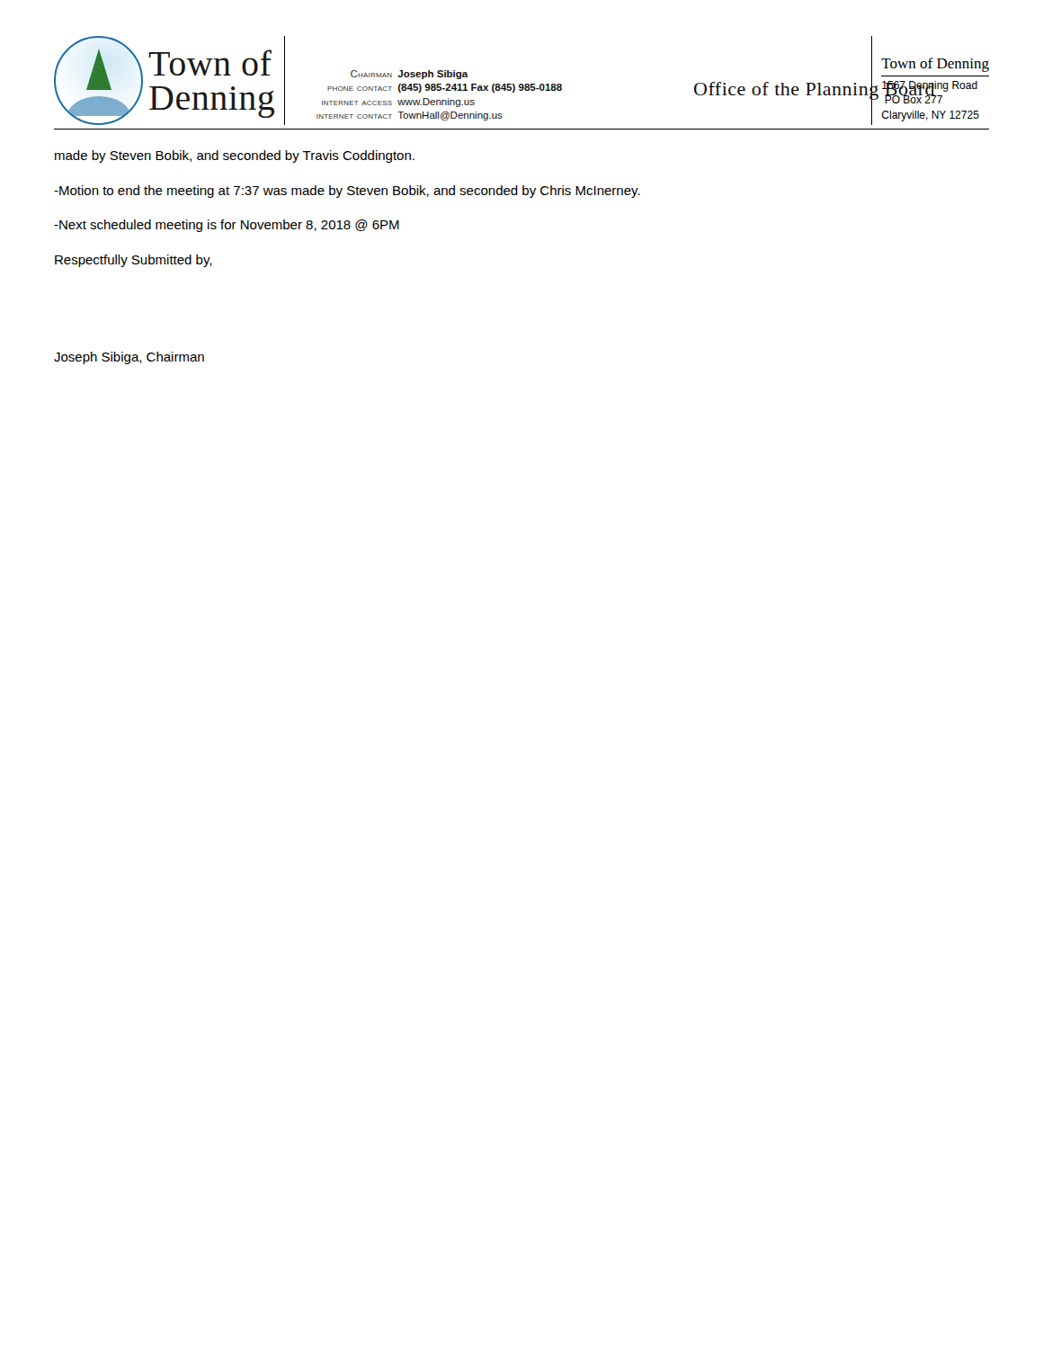Office of the Planning Board
Town of Denning
Chairman Joseph Sibiga
phone contact (845) 985-2411 Fax (845) 985-0188
internet access www.Denning.us
internet contact TownHall@Denning.us
Town of Denning 1567 Denning Road PO Box 277 Claryville, NY 12725
made by Steven Bobik, and seconded by Travis Coddington.
-Motion to end the meeting at 7:37 was made by Steven Bobik, and seconded by Chris McInerney.
-Next scheduled meeting is for November 8, 2018 @ 6PM
Respectfully Submitted by,
Joseph Sibiga, Chairman